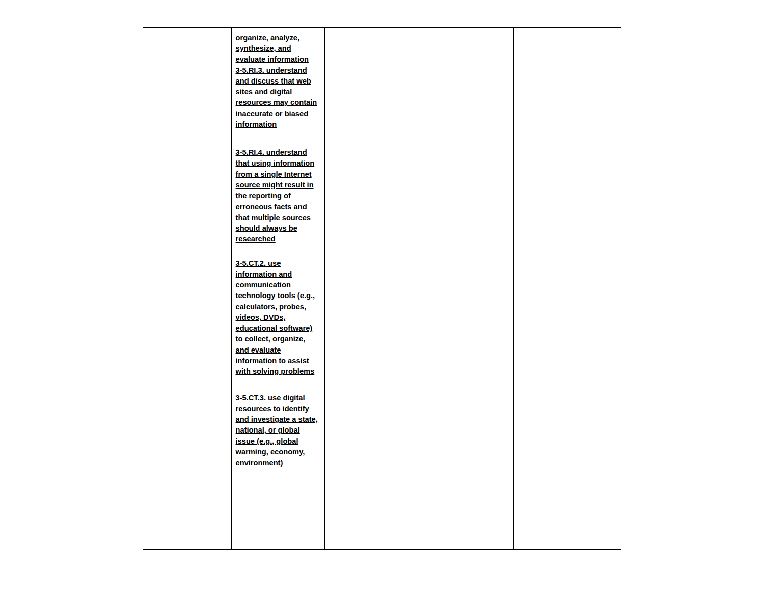| | organize, analyze, synthesize, and evaluate information 3-5.RI.3. understand and discuss that web sites and digital resources may contain inaccurate or biased information 3-5.RI.4. understand that using information from a single Internet source might result in the reporting of erroneous facts and that multiple sources should always be researched 3-5.CT.2. use information and communication technology tools (e.g., calculators, probes, videos, DVDs, educational software) to collect, organize, and evaluate information to assist with solving problems 3-5.CT.3. use digital resources to identify and investigate a state, national, or global issue (e.g., global warming, economy, environment) | | | |